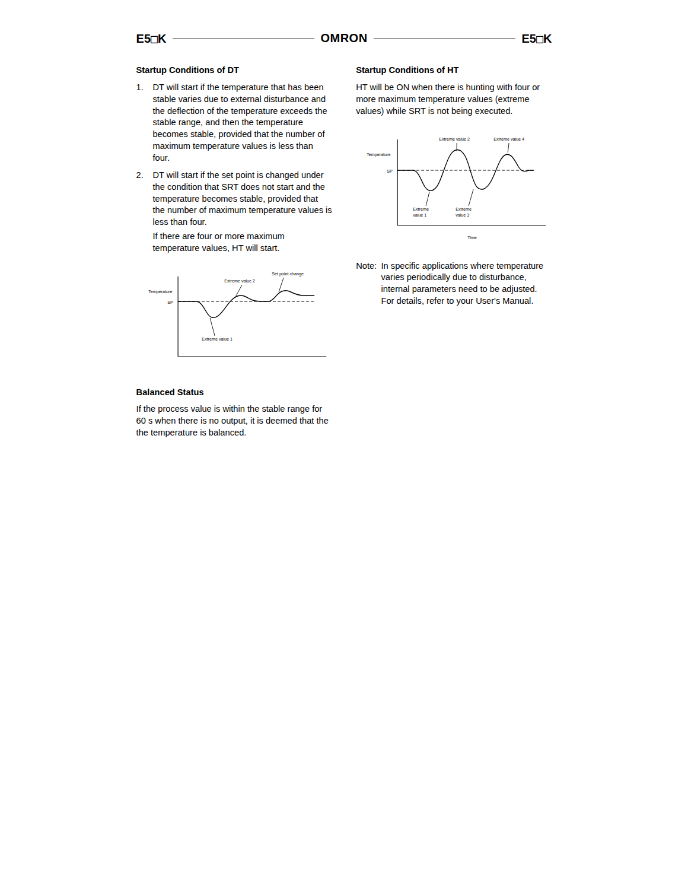E5□K OMRON E5□K
Startup Conditions of DT
DT will start if the temperature that has been stable varies due to external disturbance and the deflection of the temperature exceeds the stable range, and then the temperature becomes stable, provided that the number of maximum temperature values is less than four.
DT will start if the set point is changed under the condition that SRT does not start and the temperature becomes stable, provided that the number of maximum temperature values is less than four. If there are four or more maximum temperature values, HT will start.
Temperature SP Extreme value 2 Set point change Extreme value 1
Balanced Status
If the process value is within the stable range for 60 s when there is no output, it is deemed that the the temperature is balanced.
Startup Conditions of HT
HT will be ON when there is hunting with four or more maximum temperature values (extreme values) while SRT is not being executed.
Temperature SP Extreme value 2 Extreme value 4 Extreme value 1 Extreme value 3 Time
Note: In specific applications where temperature varies periodically due to disturbance, internal parameters need to be adjusted. For details, refer to your User's Manual.